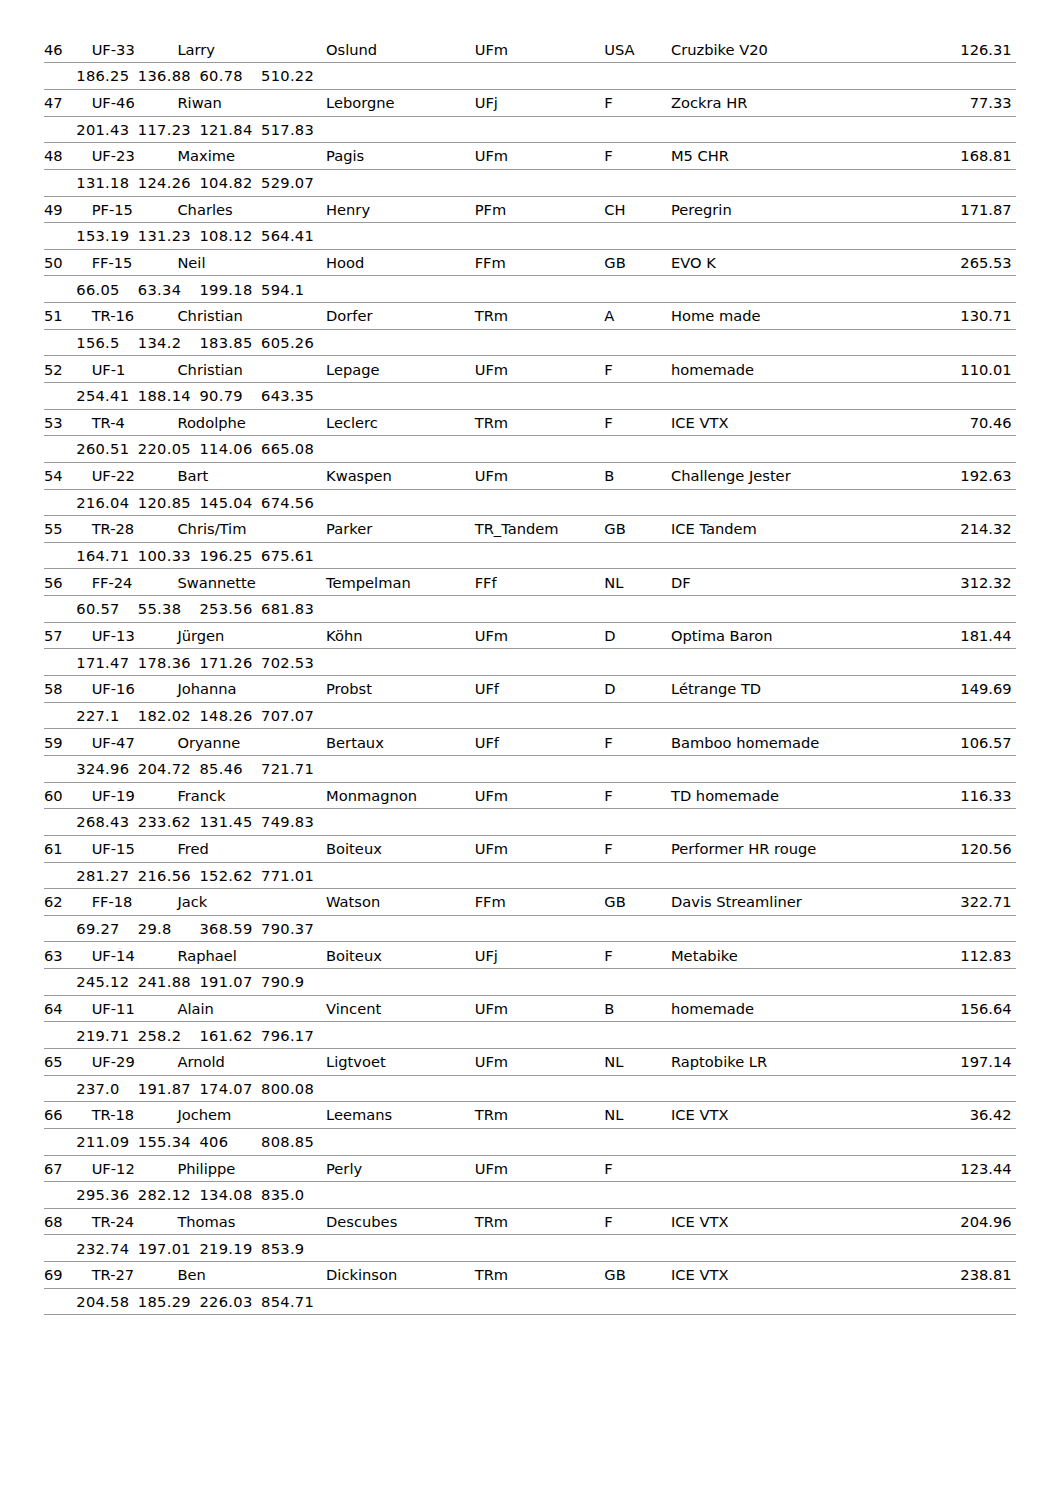| 46 | UF-33 | Larry | Oslund | UFm | USA | Cruzbike V20 | 126.31 |
| 186.25 136.88 60.78 510.22 |
| 47 | UF-46 | Riwan | Leborgne | UFj | F | Zockra HR | 77.33 |
| 201.43 117.23 121.84 517.83 |
| 48 | UF-23 | Maxime | Pagis | UFm | F | M5 CHR | 168.81 |
| 131.18 124.26 104.82 529.07 |
| 49 | PF-15 | Charles | Henry | PFm | CH | Peregrin | 171.87 |
| 153.19 131.23 108.12 564.41 |
| 50 | FF-15 | Neil | Hood | FFm | GB | EVO K | 265.53 |
| 66.05 63.34 199.18 594.1 |
| 51 | TR-16 | Christian | Dorfer | TRm | A | Home made | 130.71 |
| 156.5 134.2 183.85 605.26 |
| 52 | UF-1 | Christian | Lepage | UFm | F | homemade | 110.01 |
| 254.41 188.14 90.79 643.35 |
| 53 | TR-4 | Rodolphe | Leclerc | TRm | F | ICE VTX | 70.46 |
| 260.51 220.05 114.06 665.08 |
| 54 | UF-22 | Bart | Kwaspen | UFm | B | Challenge Jester | 192.63 |
| 216.04 120.85 145.04 674.56 |
| 55 | TR-28 | Chris/Tim | Parker | TR_Tandem | GB | ICE Tandem | 214.32 |
| 164.71 100.33 196.25 675.61 |
| 56 | FF-24 | Swannette | Tempelman | FFf | NL | DF | 312.32 |
| 60.57 55.38 253.56 681.83 |
| 57 | UF-13 | Jürgen | Köhn | UFm | D | Optima Baron | 181.44 |
| 171.47 178.36 171.26 702.53 |
| 58 | UF-16 | Johanna | Probst | UFf | D | Létrange TD | 149.69 |
| 227.1 182.02 148.26 707.07 |
| 59 | UF-47 | Oryanne | Bertaux | UFf | F | Bamboo homemade | 106.57 |
| 324.96 204.72 85.46 721.71 |
| 60 | UF-19 | Franck | Monmagnon | UFm | F | TD homemade | 116.33 |
| 268.43 233.62 131.45 749.83 |
| 61 | UF-15 | Fred | Boiteux | UFm | F | Performer HR rouge | 120.56 |
| 281.27 216.56 152.62 771.01 |
| 62 | FF-18 | Jack | Watson | FFm | GB | Davis Streamliner | 322.71 |
| 69.27 29.8 368.59 790.37 |
| 63 | UF-14 | Raphael | Boiteux | UFj | F | Metabike | 112.83 |
| 245.12 241.88 191.07 790.9 |
| 64 | UF-11 | Alain | Vincent | UFm | B | homemade | 156.64 |
| 219.71 258.2 161.62 796.17 |
| 65 | UF-29 | Arnold | Ligtvoet | UFm | NL | Raptobike LR | 197.14 |
| 237.0 191.87 174.07 800.08 |
| 66 | TR-18 | Jochem | Leemans | TRm | NL | ICE VTX | 36.42 |
| 211.09 155.34 406 808.85 |
| 67 | UF-12 | Philippe | Perly | UFm | F | | 123.44 |
| 295.36 282.12 134.08 835.0 |
| 68 | TR-24 | Thomas | Descubes | TRm | F | ICE VTX | 204.96 |
| 232.74 197.01 219.19 853.9 |
| 69 | TR-27 | Ben | Dickinson | TRm | GB | ICE VTX | 238.81 |
| 204.58 185.29 226.03 854.71 |